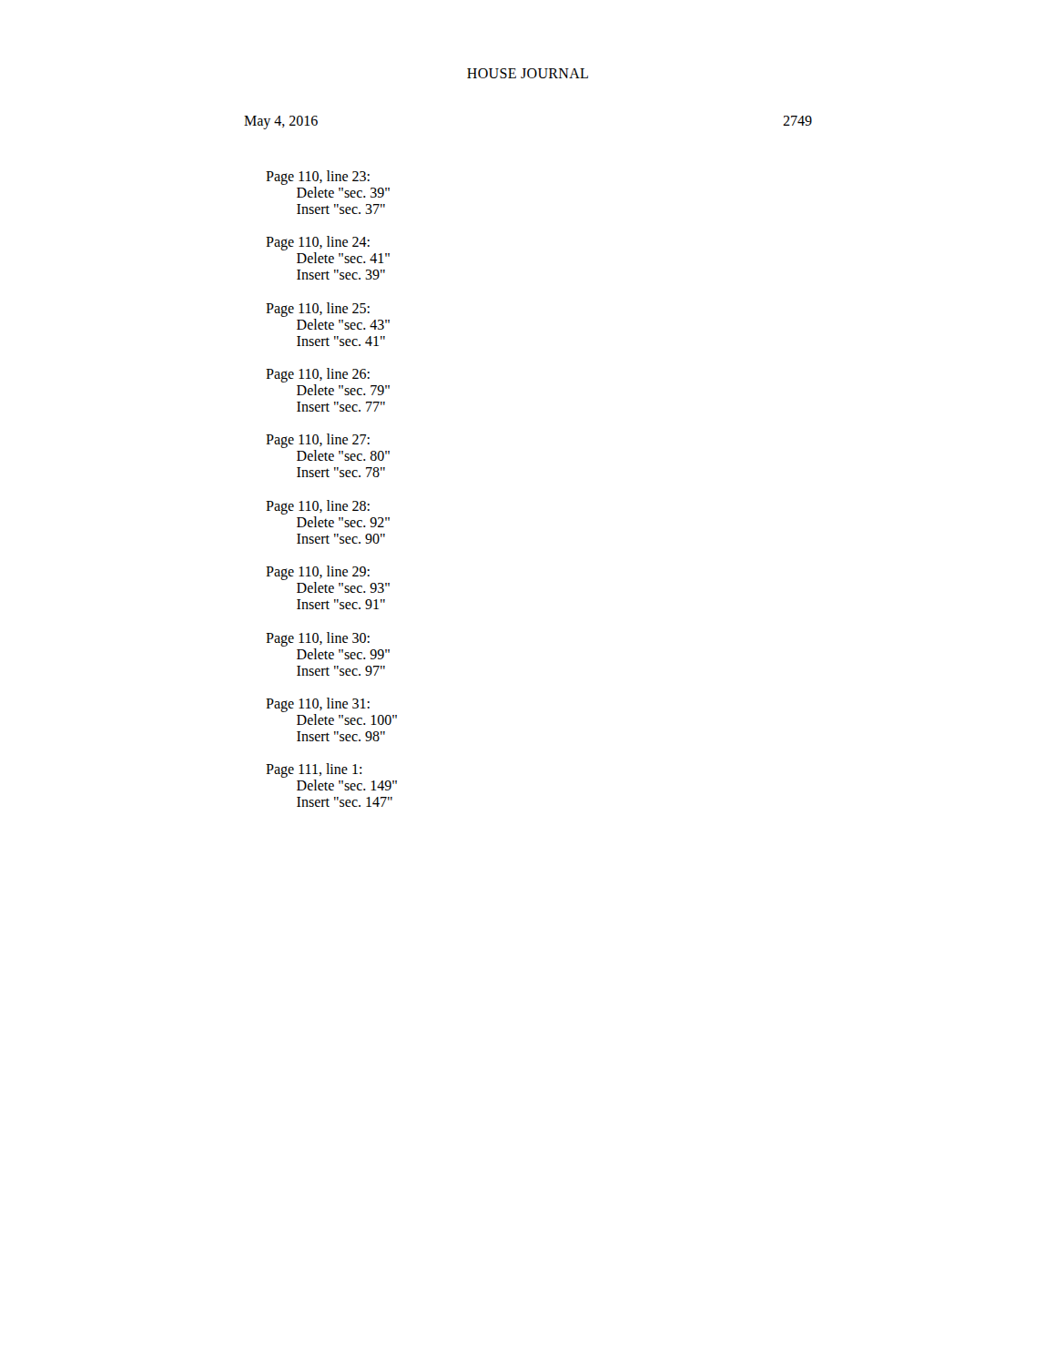HOUSE JOURNAL
May 4, 2016 2749
Page 110, line 23:
Delete "sec. 39"
Insert "sec. 37"
Page 110, line 24:
Delete "sec. 41"
Insert "sec. 39"
Page 110, line 25:
Delete "sec. 43"
Insert "sec. 41"
Page 110, line 26:
Delete "sec. 79"
Insert "sec. 77"
Page 110, line 27:
Delete "sec. 80"
Insert "sec. 78"
Page 110, line 28:
Delete "sec. 92"
Insert "sec. 90"
Page 110, line 29:
Delete "sec. 93"
Insert "sec. 91"
Page 110, line 30:
Delete "sec. 99"
Insert "sec. 97"
Page 110, line 31:
Delete "sec. 100"
Insert "sec. 98"
Page 111, line 1:
Delete "sec. 149"
Insert "sec. 147"